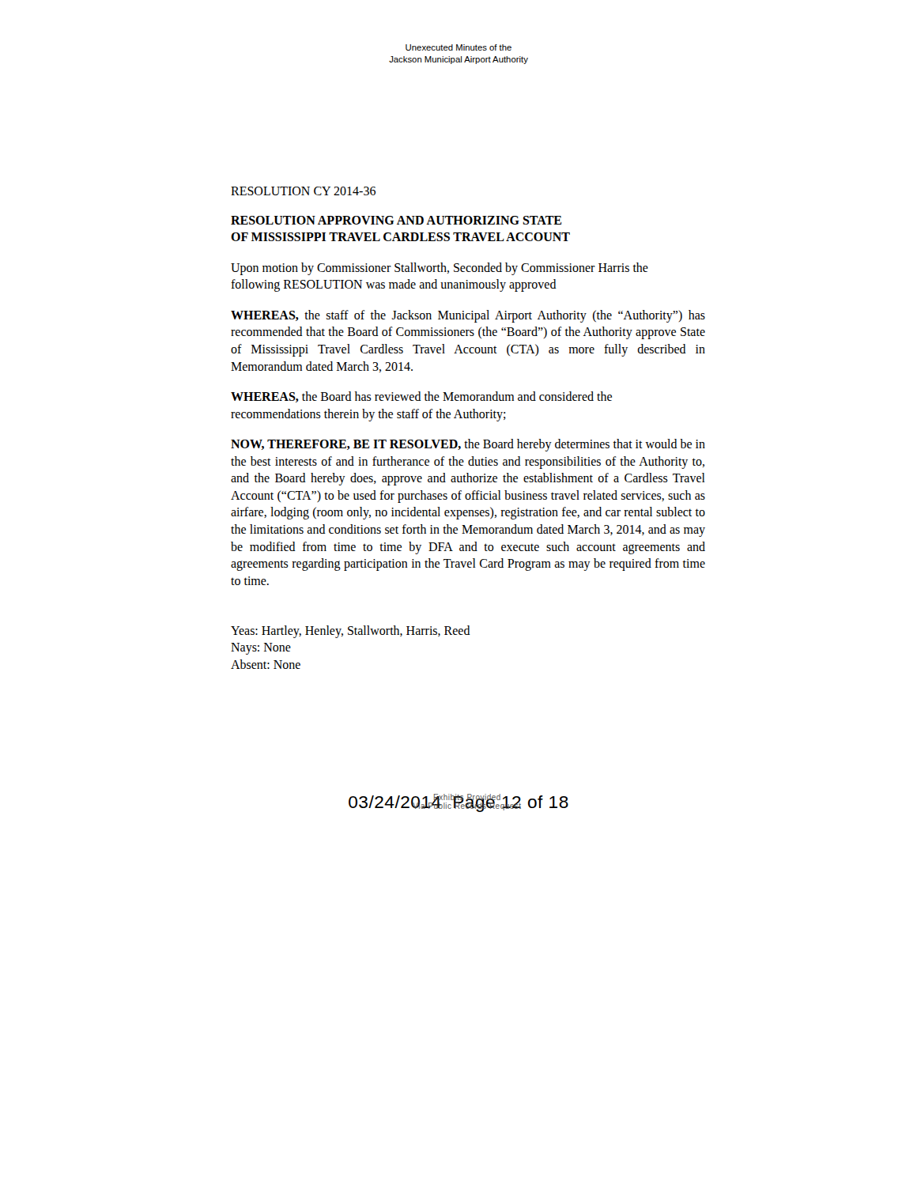Unexecuted Minutes of the
Jackson Municipal Airport Authority
RESOLUTION CY 2014-36
RESOLUTION APPROVING AND AUTHORIZING STATE
OF MISSISSIPPI TRAVEL CARDLESS TRAVEL ACCOUNT
Upon motion by Commissioner Stallworth, Seconded by Commissioner Harris the
following RESOLUTION was made and unanimously approved
WHEREAS, the staff of the Jackson Municipal Airport Authority (the “Authority”) has recommended that the Board of Commissioners (the “Board”) of the Authority approve State of Mississippi Travel Cardless Travel Account (CTA) as more fully described in Memorandum dated March 3, 2014.
WHEREAS, the Board has reviewed the Memorandum and considered the
recommendations therein by the staff of the Authority;
NOW, THEREFORE, BE IT RESOLVED, the Board hereby determines that it would be in the best interests of and in furtherance of the duties and responsibilities of the Authority to, and the Board hereby does, approve and authorize the establishment of a Cardless Travel Account (“CTA”) to be used for purchases of official business travel related services, such as airfare, lodging (room only, no incidental expenses), registration fee, and car rental sublect to the limitations and conditions set forth in the Memorandum dated March 3, 2014, and as may be modified from time to time by DFA and to execute such account agreements and agreements regarding participation in the Travel Card Program as may be required from time to time.
Yeas: Hartley, Henley, Stallworth, Harris, Reed
Nays: None
Absent: None
03/24/2014 Page 12 of 18Exhibits Provided
Via Public Records Request